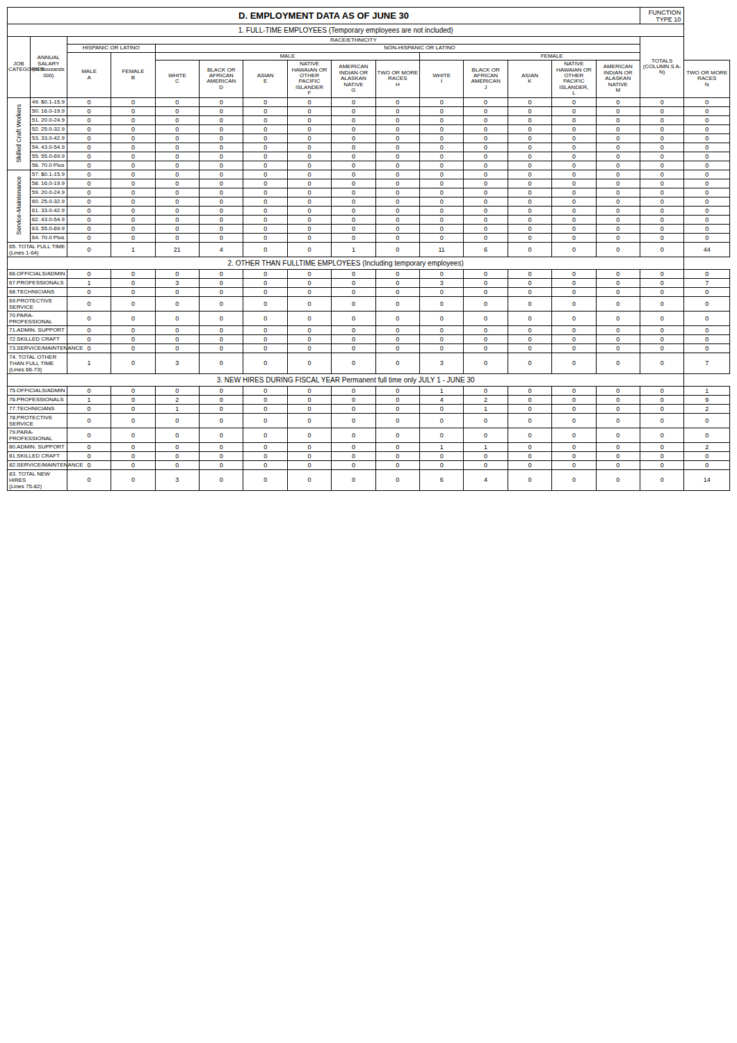| D. EMPLOYMENT DATA AS OF JUNE 30 | FUNCTION TYPE 10 |
| 1. FULL-TIME EMPLOYEES (Temporary employees are not included) |
| JOB CATEGORIES | ANNUAL SALARY (In thousands 000) | RACE/ETHNICITY | TOTALS (COLUMN S A-N) |
| HISPANIC OR LATINO | NON-HISPANIC OR LATINO |
| MALE A | FEMALE B | MALE | FEMALE |
| WHITE C | BLACK OR AFRICAN AMERICAN D | ASIAN E | NATIVE HAWAIAN OR OTHER PACIFIC ISLANDER F | AMERICAN INDIAN OR ALASKAN NATIVE G | TWO OR MORE RACES H | WHITE I | BLACK OR AFRICAN AMERICAN J | ASIAN K | NATIVE HAWAIAN OR OTHER PACIFIC ISLANDER, L | AMERICAN INDIAN OR ALASKAN NATIVE M | TWO OR MORE RACES N |
| Skilled Craft Workers | 49. $0.1-15.9 | 0 | 0 | 0 | 0 | 0 | 0 | 0 | 0 | 0 | 0 | 0 | 0 | 0 | 0 | 0 |
| 50. 16.0-19.9 | 0 | 0 | 0 | 0 | 0 | 0 | 0 | 0 | 0 | 0 | 0 | 0 | 0 | 0 | 0 |
| 51. 20.0-24.9 | 0 | 0 | 0 | 0 | 0 | 0 | 0 | 0 | 0 | 0 | 0 | 0 | 0 | 0 | 0 |
| 52. 25.0-32.9 | 0 | 0 | 0 | 0 | 0 | 0 | 0 | 0 | 0 | 0 | 0 | 0 | 0 | 0 | 0 |
| 53. 33.0-42.9 | 0 | 0 | 0 | 0 | 0 | 0 | 0 | 0 | 0 | 0 | 0 | 0 | 0 | 0 | 0 |
| 54. 43.0-54.9 | 0 | 0 | 0 | 0 | 0 | 0 | 0 | 0 | 0 | 0 | 0 | 0 | 0 | 0 | 0 |
| 55. 55.0-69.9 | 0 | 0 | 0 | 0 | 0 | 0 | 0 | 0 | 0 | 0 | 0 | 0 | 0 | 0 | 0 |
| 56. 70.0 Plus | 0 | 0 | 0 | 0 | 0 | 0 | 0 | 0 | 0 | 0 | 0 | 0 | 0 | 0 | 0 |
| Service-Maintenance | 57. $0.1-15.9 | 0 | 0 | 0 | 0 | 0 | 0 | 0 | 0 | 0 | 0 | 0 | 0 | 0 | 0 | 0 |
| 58. 16.0-19.9 | 0 | 0 | 0 | 0 | 0 | 0 | 0 | 0 | 0 | 0 | 0 | 0 | 0 | 0 | 0 |
| 59. 20.0-24.9 | 0 | 0 | 0 | 0 | 0 | 0 | 0 | 0 | 0 | 0 | 0 | 0 | 0 | 0 | 0 |
| 60. 25.0-32.9 | 0 | 0 | 0 | 0 | 0 | 0 | 0 | 0 | 0 | 0 | 0 | 0 | 0 | 0 | 0 |
| 61. 33.0-42.9 | 0 | 0 | 0 | 0 | 0 | 0 | 0 | 0 | 0 | 0 | 0 | 0 | 0 | 0 | 0 |
| 62. 43.0-54.9 | 0 | 0 | 0 | 0 | 0 | 0 | 0 | 0 | 0 | 0 | 0 | 0 | 0 | 0 | 0 |
| 63. 55.0-69.9 | 0 | 0 | 0 | 0 | 0 | 0 | 0 | 0 | 0 | 0 | 0 | 0 | 0 | 0 | 0 |
| 64. 70.0 Plus | 0 | 0 | 0 | 0 | 0 | 0 | 0 | 0 | 0 | 0 | 0 | 0 | 0 | 0 | 0 |
| 65. TOTAL FULL TIME (Lines 1-64) | 0 | 1 | 21 | 4 | 0 | 0 | 1 | 0 | 11 | 6 | 0 | 0 | 0 | 0 | 44 |
| 2. OTHER THAN FULLTIME EMPLOYEES (Including temporary employees) |
| 66.OFFICIALS/ADMIN | 0 | 0 | 0 | 0 | 0 | 0 | 0 | 0 | 0 | 0 | 0 | 0 | 0 | 0 | 0 |
| 67.PROFESSIONALS | 1 | 0 | 3 | 0 | 0 | 0 | 0 | 0 | 3 | 0 | 0 | 0 | 0 | 0 | 7 |
| 68.TECHNICIANS | 0 | 0 | 0 | 0 | 0 | 0 | 0 | 0 | 0 | 0 | 0 | 0 | 0 | 0 | 0 |
| 69.PROTECTIVE SERVICE | 0 | 0 | 0 | 0 | 0 | 0 | 0 | 0 | 0 | 0 | 0 | 0 | 0 | 0 | 0 |
| 70.PARA-PROFESSIONAL | 0 | 0 | 0 | 0 | 0 | 0 | 0 | 0 | 0 | 0 | 0 | 0 | 0 | 0 | 0 |
| 71.ADMIN. SUPPORT | 0 | 0 | 0 | 0 | 0 | 0 | 0 | 0 | 0 | 0 | 0 | 0 | 0 | 0 | 0 |
| 72.SKILLED CRAFT | 0 | 0 | 0 | 0 | 0 | 0 | 0 | 0 | 0 | 0 | 0 | 0 | 0 | 0 | 0 |
| 73.SERVICE/MAINTENANCE | 0 | 0 | 0 | 0 | 0 | 0 | 0 | 0 | 0 | 0 | 0 | 0 | 0 | 0 | 0 |
| 74. TOTAL OTHER THAN FULL TIME (Lines 66-73) | 1 | 0 | 3 | 0 | 0 | 0 | 0 | 0 | 3 | 0 | 0 | 0 | 0 | 0 | 7 |
| 3. NEW HIRES DURING FISCAL YEAR Permanent full time only JULY 1 - JUNE 30 |
| 75.OFFICIALS/ADMIN | 0 | 0 | 0 | 0 | 0 | 0 | 0 | 0 | 1 | 0 | 0 | 0 | 0 | 0 | 1 |
| 76.PROFESSIONALS | 1 | 0 | 2 | 0 | 0 | 0 | 0 | 0 | 4 | 2 | 0 | 0 | 0 | 0 | 9 |
| 77.TECHNICIANS | 0 | 0 | 1 | 0 | 0 | 0 | 0 | 0 | 0 | 1 | 0 | 0 | 0 | 0 | 2 |
| 78.PROTECTIVE SERVICE | 0 | 0 | 0 | 0 | 0 | 0 | 0 | 0 | 0 | 0 | 0 | 0 | 0 | 0 | 0 |
| 79.PARA-PROFESSIONAL | 0 | 0 | 0 | 0 | 0 | 0 | 0 | 0 | 0 | 0 | 0 | 0 | 0 | 0 | 0 |
| 80.ADMIN. SUPPORT | 0 | 0 | 0 | 0 | 0 | 0 | 0 | 0 | 1 | 1 | 0 | 0 | 0 | 0 | 2 |
| 81.SKILLED CRAFT | 0 | 0 | 0 | 0 | 0 | 0 | 0 | 0 | 0 | 0 | 0 | 0 | 0 | 0 | 0 |
| 82.SERVICE/MAINTENANCE | 0 | 0 | 0 | 0 | 0 | 0 | 0 | 0 | 0 | 0 | 0 | 0 | 0 | 0 | 0 |
| 83. TOTAL NEW HIRES (Lines 75-82) | 0 | 0 | 3 | 0 | 0 | 0 | 0 | 0 | 6 | 4 | 0 | 0 | 0 | 0 | 14 |